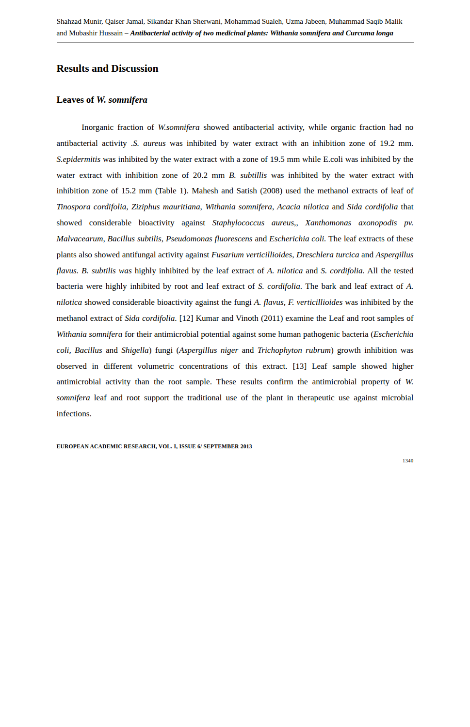Shahzad Munir, Qaiser Jamal, Sikandar Khan Sherwani, Mohammad Sualeh, Uzma Jabeen, Muhammad Saqib Malik and Mubashir Hussain – Antibacterial activity of two medicinal plants: Withania somnifera and Curcuma longa
Results and Discussion
Leaves of W. somnifera
Inorganic fraction of W.somnifera showed antibacterial activity, while organic fraction had no antibacterial activity .S. aureus was inhibited by water extract with an inhibition zone of 19.2 mm. S.epidermitis was inhibited by the water extract with a zone of 19.5 mm while E.coli was inhibited by the water extract with inhibition zone of 20.2 mm B. subtillis was inhibited by the water extract with inhibition zone of 15.2 mm (Table 1). Mahesh and Satish (2008) used the methanol extracts of leaf of Tinospora cordifolia, Ziziphus mauritiana, Withania somnifera, Acacia nilotica and Sida cordifolia that showed considerable bioactivity against Staphylococcus aureus,, Xanthomonas axonopodis pv. Malvacearum, Bacillus subtilis, Pseudomonas fluorescens and Escherichia coli. The leaf extracts of these plants also showed antifungal activity against Fusarium verticillioides, Dreschlera turcica and Aspergillus flavus. B. subtilis was highly inhibited by the leaf extract of A. nilotica and S. cordifolia. All the tested bacteria were highly inhibited by root and leaf extract of S. cordifolia. The bark and leaf extract of A. nilotica showed considerable bioactivity against the fungi A. flavus, F. verticillioides was inhibited by the methanol extract of Sida cordifolia. [12] Kumar and Vinoth (2011) examine the Leaf and root samples of Withania somnifera for their antimicrobial potential against some human pathogenic bacteria (Escherichia coli, Bacillus and Shigella) fungi (Aspergillus niger and Trichophyton rubrum) growth inhibition was observed in different volumetric concentrations of this extract. [13] Leaf sample showed higher antimicrobial activity than the root sample. These results confirm the antimicrobial property of W. somnifera leaf and root support the traditional use of the plant in therapeutic use against microbial infections.
EUROPEAN ACADEMIC RESEARCH, VOL. I, ISSUE 6/ SEPTEMBER 2013
1340